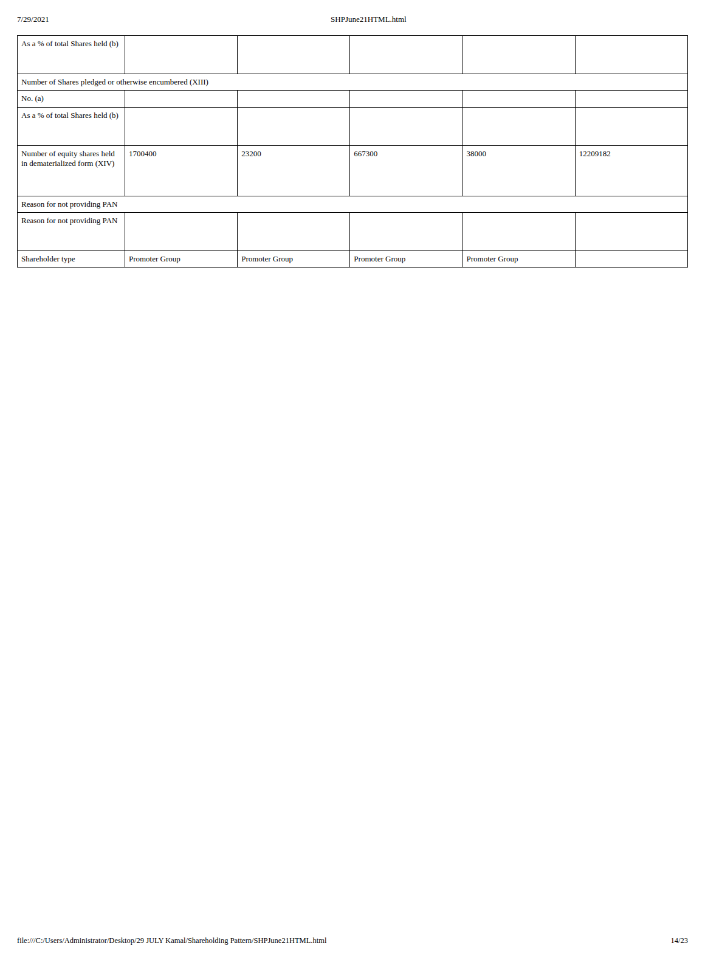7/29/2021
SHPJune21HTML.html
| As a % of total Shares held (b) | | | | | |
| Number of Shares pledged or otherwise encumbered (XIII) |
| No. (a) | | | | | |
| As a % of total Shares held (b) | | | | | |
| Number of equity shares held in dematerialized form (XIV) | 1700400 | 23200 | 667300 | 38000 | 12209182 |
| Reason for not providing PAN |
| Reason for not providing PAN | | | | | |
| Shareholder type | Promoter Group | Promoter Group | Promoter Group | Promoter Group | |
file:///C:/Users/Administrator/Desktop/29 JULY Kamal/Shareholding Pattern/SHPJune21HTML.html
14/23